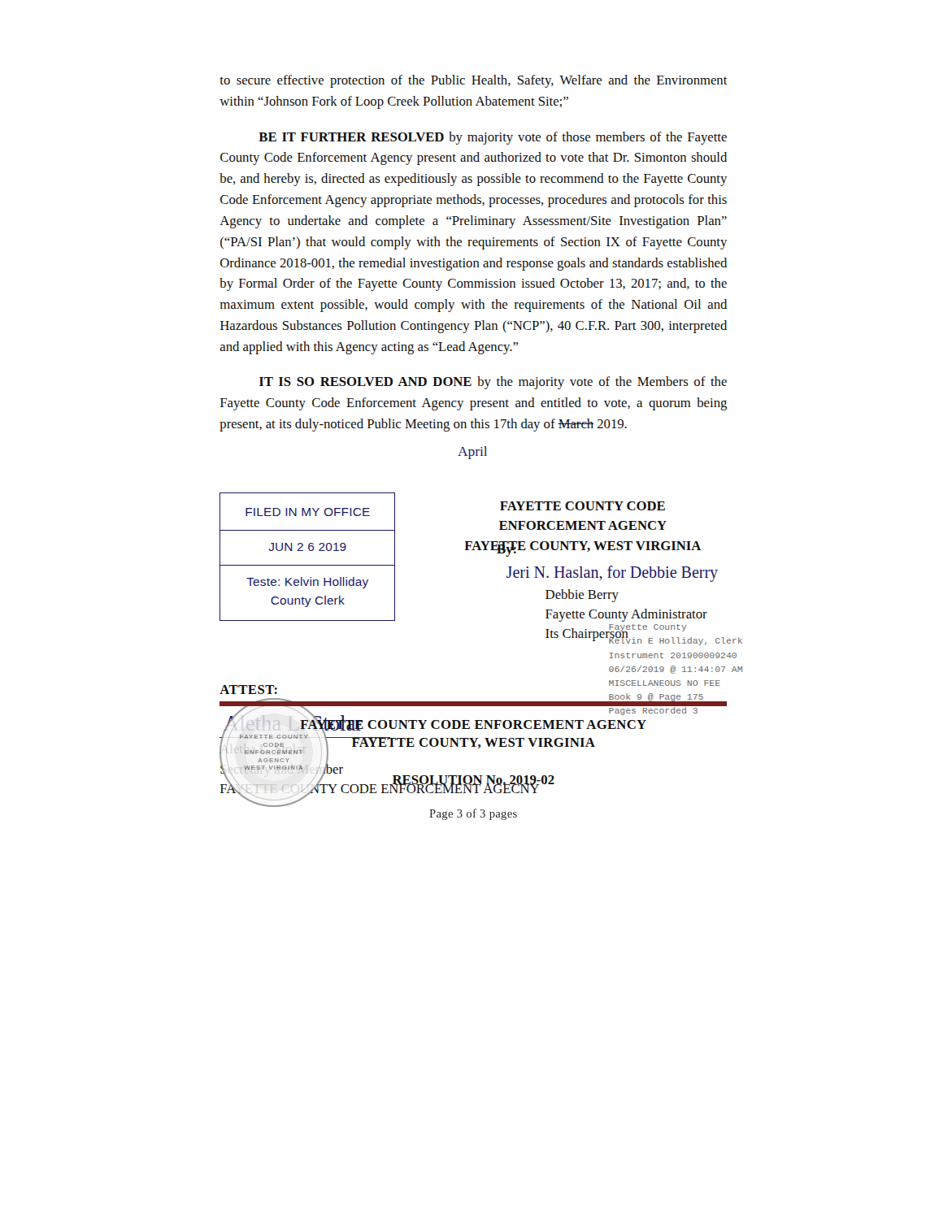to secure effective protection of the Public Health, Safety, Welfare and the Environment within “Johnson Fork of Loop Creek Pollution Abatement Site;”
BE IT FURTHER RESOLVED by majority vote of those members of the Fayette County Code Enforcement Agency present and authorized to vote that Dr. Simonton should be, and hereby is, directed as expeditiously as possible to recommend to the Fayette County Code Enforcement Agency appropriate methods, processes, procedures and protocols for this Agency to undertake and complete a “Preliminary Assessment/Site Investigation Plan” (“PA/SI Plan’) that would comply with the requirements of Section IX of Fayette County Ordinance 2018-001, the remedial investigation and response goals and standards established by Formal Order of the Fayette County Commission issued October 13, 2017; and, to the maximum extent possible, would comply with the requirements of the National Oil and Hazardous Substances Pollution Contingency Plan (“NCP”), 40 C.F.R. Part 300, interpreted and applied with this Agency acting as “Lead Agency.”
IT IS SO RESOLVED AND DONE by the majority vote of the Members of the Fayette County Code Enforcement Agency present and entitled to vote, a quorum being present, at its duly-noticed Public Meeting on this 17th day of March 2019.
April
FILED IN MY OFFICE
JUN 2 6 2019
Teste: Kelvin Holliday
County Clerk
FAYETTE COUNTY CODE
ENFORCEMENT AGENCY
FAYETTE COUNTY, WEST VIRGINIA
By: Jeri N. Haslan, for Debbie Berry
Debbie Berry
Fayette County Administrator
Its Chairperson
ATTEST:
Aletha L. Stolar
Aletha L. Stolar
Secretary and Member
FAYETTE COUNTY CODE ENFORCEMENT AGECNY
Fayette County
Kelvin E Holliday, Clerk
Instrument 201900009240
06/26/2019 @ 11:44:07 AM
MISCELLANEOUS NO FEE
Book 9 @ Page 175
Pages Recorded 3
FAYETTE COUNTY
CODE ENFORCEMENT
AGENCY
WEST VIRGINIA
FAYETTE COUNTY CODE ENFORCEMENT AGENCY
FAYETTE COUNTY, WEST VIRGINIA
RESOLUTION No. 2019-02
Page 3 of 3 pages